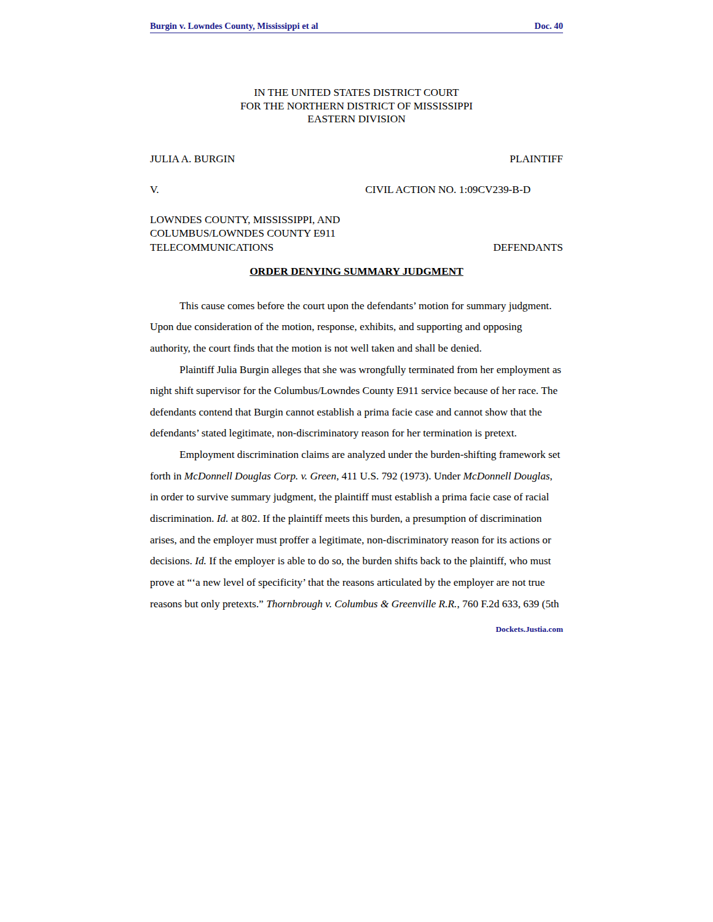Burgin v. Lowndes County, Mississippi et al Doc. 40
IN THE UNITED STATES DISTRICT COURT
FOR THE NORTHERN DISTRICT OF MISSISSIPPI
EASTERN DIVISION
JULIA A. BURGIN PLAINTIFF
V. CIVIL ACTION NO. 1:09CV239-B-D
LOWNDES COUNTY, MISSISSIPPI, AND
COLUMBUS/LOWNDES COUNTY E911
TELECOMMUNICATIONS
DEFENDANTS
ORDER DENYING SUMMARY JUDGMENT
This cause comes before the court upon the defendants’ motion for summary judgment. Upon due consideration of the motion, response, exhibits, and supporting and opposing authority, the court finds that the motion is not well taken and shall be denied.
Plaintiff Julia Burgin alleges that she was wrongfully terminated from her employment as night shift supervisor for the Columbus/Lowndes County E911 service because of her race. The defendants contend that Burgin cannot establish a prima facie case and cannot show that the defendants’ stated legitimate, non-discriminatory reason for her termination is pretext.
Employment discrimination claims are analyzed under the burden-shifting framework set forth in McDonnell Douglas Corp. v. Green, 411 U.S. 792 (1973). Under McDonnell Douglas, in order to survive summary judgment, the plaintiff must establish a prima facie case of racial discrimination. Id. at 802. If the plaintiff meets this burden, a presumption of discrimination arises, and the employer must proffer a legitimate, non-discriminatory reason for its actions or decisions. Id. If the employer is able to do so, the burden shifts back to the plaintiff, who must prove at “‘a new level of specificity’ that the reasons articulated by the employer are not true reasons but only pretexts.” Thornbrough v. Columbus & Greenville R.R., 760 F.2d 633, 639 (5th
Dockets.Justia.com